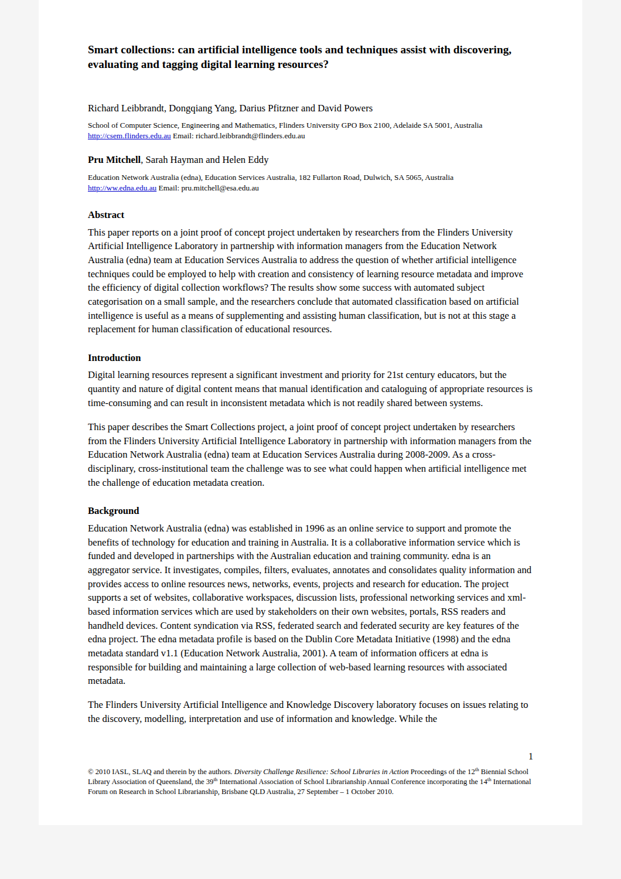Smart collections: can artificial intelligence tools and techniques assist with discovering, evaluating and tagging digital learning resources?
Richard Leibbrandt, Dongqiang Yang, Darius Pfitzner and David Powers
School of Computer Science, Engineering and Mathematics, Flinders University GPO Box 2100, Adelaide SA 5001, Australia
http://csem.flinders.edu.au Email: richard.leibbrandt@flinders.edu.au
Pru Mitchell, Sarah Hayman and Helen Eddy
Education Network Australia (edna), Education Services Australia, 182 Fullarton Road, Dulwich, SA 5065, Australia
http://ww.edna.edu.au Email: pru.mitchell@esa.edu.au
Abstract
This paper reports on a joint proof of concept project undertaken by researchers from the Flinders University Artificial Intelligence Laboratory in partnership with information managers from the Education Network Australia (edna) team at Education Services Australia to address the question of whether artificial intelligence techniques could be employed to help with creation and consistency of learning resource metadata and improve the efficiency of digital collection workflows? The results show some success with automated subject categorisation on a small sample, and the researchers conclude that automated classification based on artificial intelligence is useful as a means of supplementing and assisting human classification, but is not at this stage a replacement for human classification of educational resources.
Introduction
Digital learning resources represent a significant investment and priority for 21st century educators, but the quantity and nature of digital content means that manual identification and cataloguing of appropriate resources is time-consuming and can result in inconsistent metadata which is not readily shared between systems.
This paper describes the Smart Collections project, a joint proof of concept project undertaken by researchers from the Flinders University Artificial Intelligence Laboratory in partnership with information managers from the Education Network Australia (edna) team at Education Services Australia during 2008-2009. As a cross-disciplinary, cross-institutional team the challenge was to see what could happen when artificial intelligence met the challenge of education metadata creation.
Background
Education Network Australia (edna) was established in 1996 as an online service to support and promote the benefits of technology for education and training in Australia. It is a collaborative information service which is funded and developed in partnerships with the Australian education and training community. edna is an aggregator service. It investigates, compiles, filters, evaluates, annotates and consolidates quality information and provides access to online resources news, networks, events, projects and research for education. The project supports a set of websites, collaborative workspaces, discussion lists, professional networking services and xml-based information services which are used by stakeholders on their own websites, portals, RSS readers and handheld devices. Content syndication via RSS, federated search and federated security are key features of the edna project. The edna metadata profile is based on the Dublin Core Metadata Initiative (1998) and the edna metadata standard v1.1 (Education Network Australia, 2001). A team of information officers at edna is responsible for building and maintaining a large collection of web-based learning resources with associated metadata.
The Flinders University Artificial Intelligence and Knowledge Discovery laboratory focuses on issues relating to the discovery, modelling, interpretation and use of information and knowledge. While the
1
© 2010 IASL, SLAQ and therein by the authors. Diversity Challenge Resilience: School Libraries in Action Proceedings of the 12th Biennial School Library Association of Queensland, the 39th International Association of School Librarianship Annual Conference incorporating the 14th International Forum on Research in School Librarianship, Brisbane QLD Australia, 27 September – 1 October 2010.